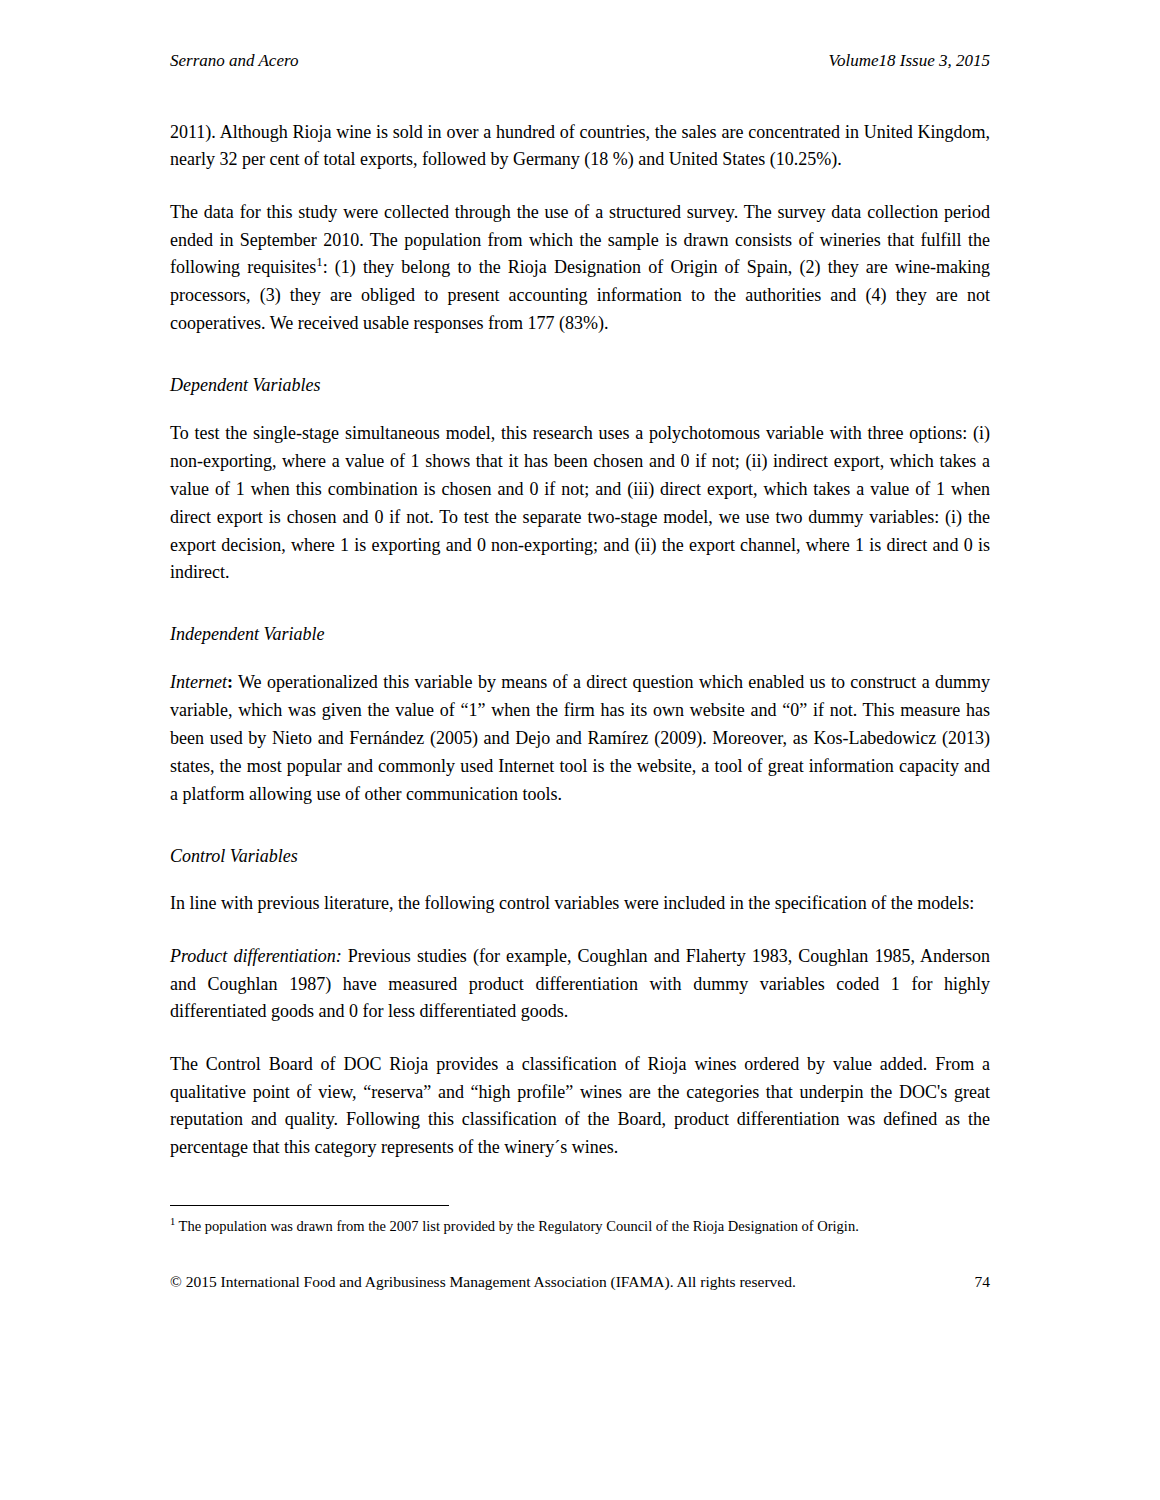Serrano and Acero Volume18 Issue 3, 2015
2011). Although Rioja wine is sold in over a hundred of countries, the sales are concentrated in United Kingdom, nearly 32 per cent of total exports, followed by Germany (18 %) and United States (10.25%).
The data for this study were collected through the use of a structured survey. The survey data collection period ended in September 2010. The population from which the sample is drawn consists of wineries that fulfill the following requisites1: (1) they belong to the Rioja Designation of Origin of Spain, (2) they are wine-making processors, (3) they are obliged to present accounting information to the authorities and (4) they are not cooperatives. We received usable responses from 177 (83%).
Dependent Variables
To test the single-stage simultaneous model, this research uses a polychotomous variable with three options: (i) non-exporting, where a value of 1 shows that it has been chosen and 0 if not; (ii) indirect export, which takes a value of 1 when this combination is chosen and 0 if not; and (iii) direct export, which takes a value of 1 when direct export is chosen and 0 if not. To test the separate two-stage model, we use two dummy variables: (i) the export decision, where 1 is exporting and 0 non-exporting; and (ii) the export channel, where 1 is direct and 0 is indirect.
Independent Variable
Internet: We operationalized this variable by means of a direct question which enabled us to construct a dummy variable, which was given the value of “1” when the firm has its own website and “0” if not. This measure has been used by Nieto and Fernández (2005) and Dejo and Ramírez (2009). Moreover, as Kos-Labedowicz (2013) states, the most popular and commonly used Internet tool is the website, a tool of great information capacity and a platform allowing use of other communication tools.
Control Variables
In line with previous literature, the following control variables were included in the specification of the models:
Product differentiation: Previous studies (for example, Coughlan and Flaherty 1983, Coughlan 1985, Anderson and Coughlan 1987) have measured product differentiation with dummy variables coded 1 for highly differentiated goods and 0 for less differentiated goods.
The Control Board of DOC Rioja provides a classification of Rioja wines ordered by value added. From a qualitative point of view, “reserva” and “high profile” wines are the categories that underpin the DOC's great reputation and quality. Following this classification of the Board, product differentiation was defined as the percentage that this category represents of the winery´s wines.
1 The population was drawn from the 2007 list provided by the Regulatory Council of the Rioja Designation of Origin.
© 2015 International Food and Agribusiness Management Association (IFAMA). All rights reserved. 74